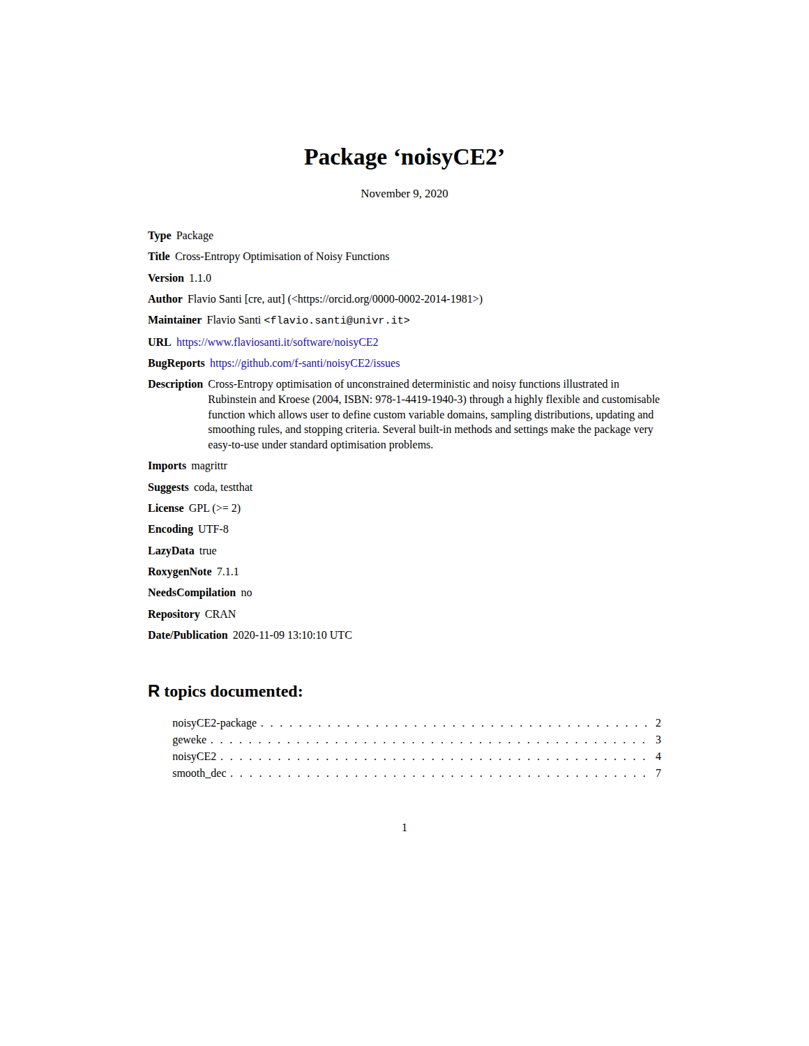Package ‘noisyCE2’
November 9, 2020
Type
Package
Title
Cross-Entropy Optimisation of Noisy Functions
Version
1.1.0
Author
Flavio Santi [cre, aut] (<https://orcid.org/0000-0002-2014-1981>)
Maintainer
Flavio Santi <flavio.santi@univr.it>
URL
https://www.flaviosanti.it/software/noisyCE2
BugReports
https://github.com/f-santi/noisyCE2/issues
Description
Cross-Entropy optimisation of unconstrained deterministic and noisy functions illustrated in Rubinstein and Kroese (2004, ISBN: 978-1-4419-1940-3) through a highly flexible and customisable function which allows user to define custom variable domains, sampling distributions, updating and smoothing rules, and stopping criteria. Several built-in methods and settings make the package very easy-to-use under standard optimisation problems.
Imports
magrittr
Suggests
coda, testthat
License
GPL (>= 2)
Encoding
UTF-8
LazyData
true
RoxygenNote
7.1.1
NeedsCompilation
no
Repository
CRAN
Date/Publication
2020-11-09 13:10:10 UTC
R topics documented:
noisyCE2-package. . . . . . . . . . . . . . . . . . . . . . . . . . . . . . . . . . . . . . . . . . . 2
geweke. . . . . . . . . . . . . . . . . . . . . . . . . . . . . . . . . . . . . . . . . . . . . . . . . 3
noisyCE2. . . . . . . . . . . . . . . . . . . . . . . . . . . . . . . . . . . . . . . . . . . . . . . 4
smooth_dec. . . . . . . . . . . . . . . . . . . . . . . . . . . . . . . . . . . . . . . . . . . . . 7
1